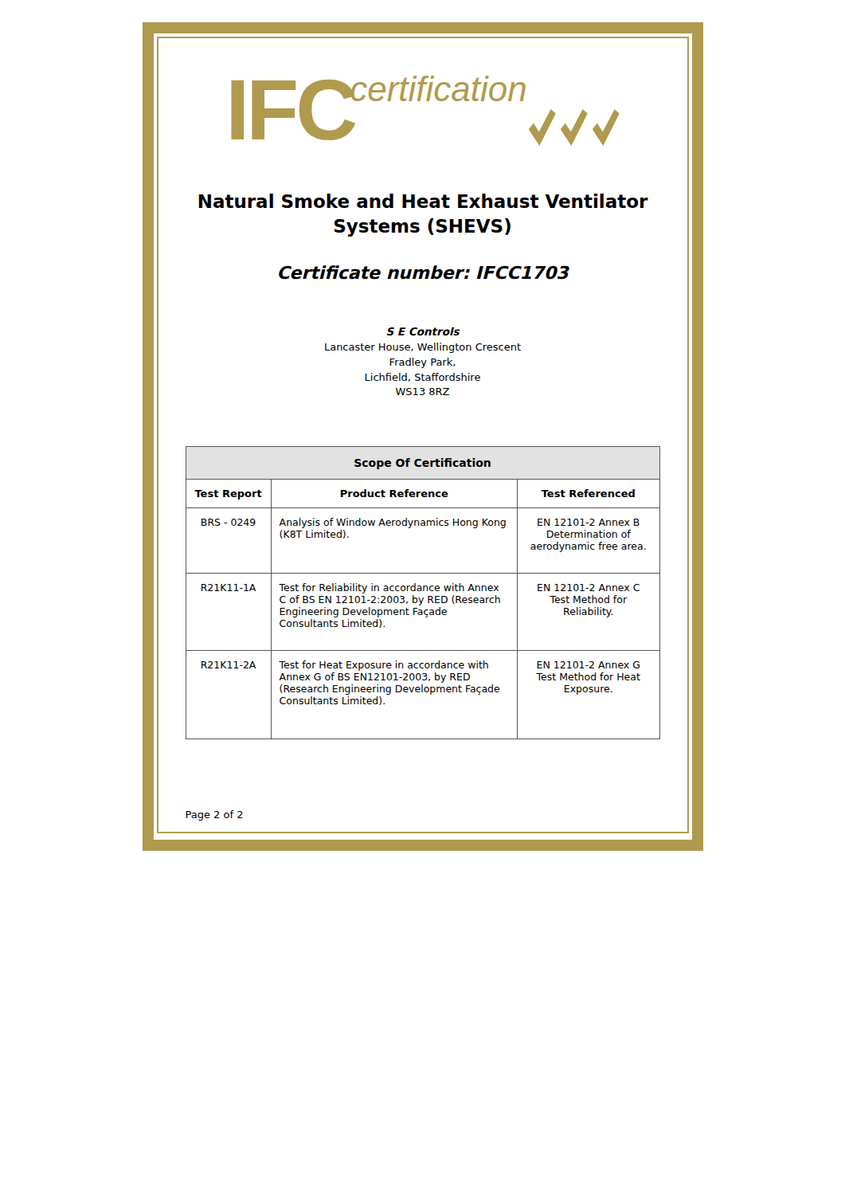IFC certification
Natural Smoke and Heat Exhaust Ventilator
Systems (SHEVS)
Certificate number: IFCC1703
S E Controls
Lancaster House, Wellington Crescent
Fradley Park,
Lichfield, Staffordshire
WS13 8RZ
| Scope Of Certification |
| --- |
| Test Report | Product Reference | Test Referenced |
| BRS - 0249 | Analysis of Window Aerodynamics Hong Kong (K8T Limited). | EN 12101-2 Annex B Determination of aerodynamic free area. |
| R21K11-1A | Test for Reliability in accordance with Annex C of BS EN 12101-2:2003, by RED (Research Engineering Development Façade Consultants Limited). | EN 12101-2 Annex C Test Method for Reliability. |
| R21K11-2A | Test for Heat Exposure in accordance with Annex G of BS EN12101-2003, by RED (Research Engineering Development Façade Consultants Limited). | EN 12101-2 Annex G Test Method for Heat Exposure. |
Page 2 of 2